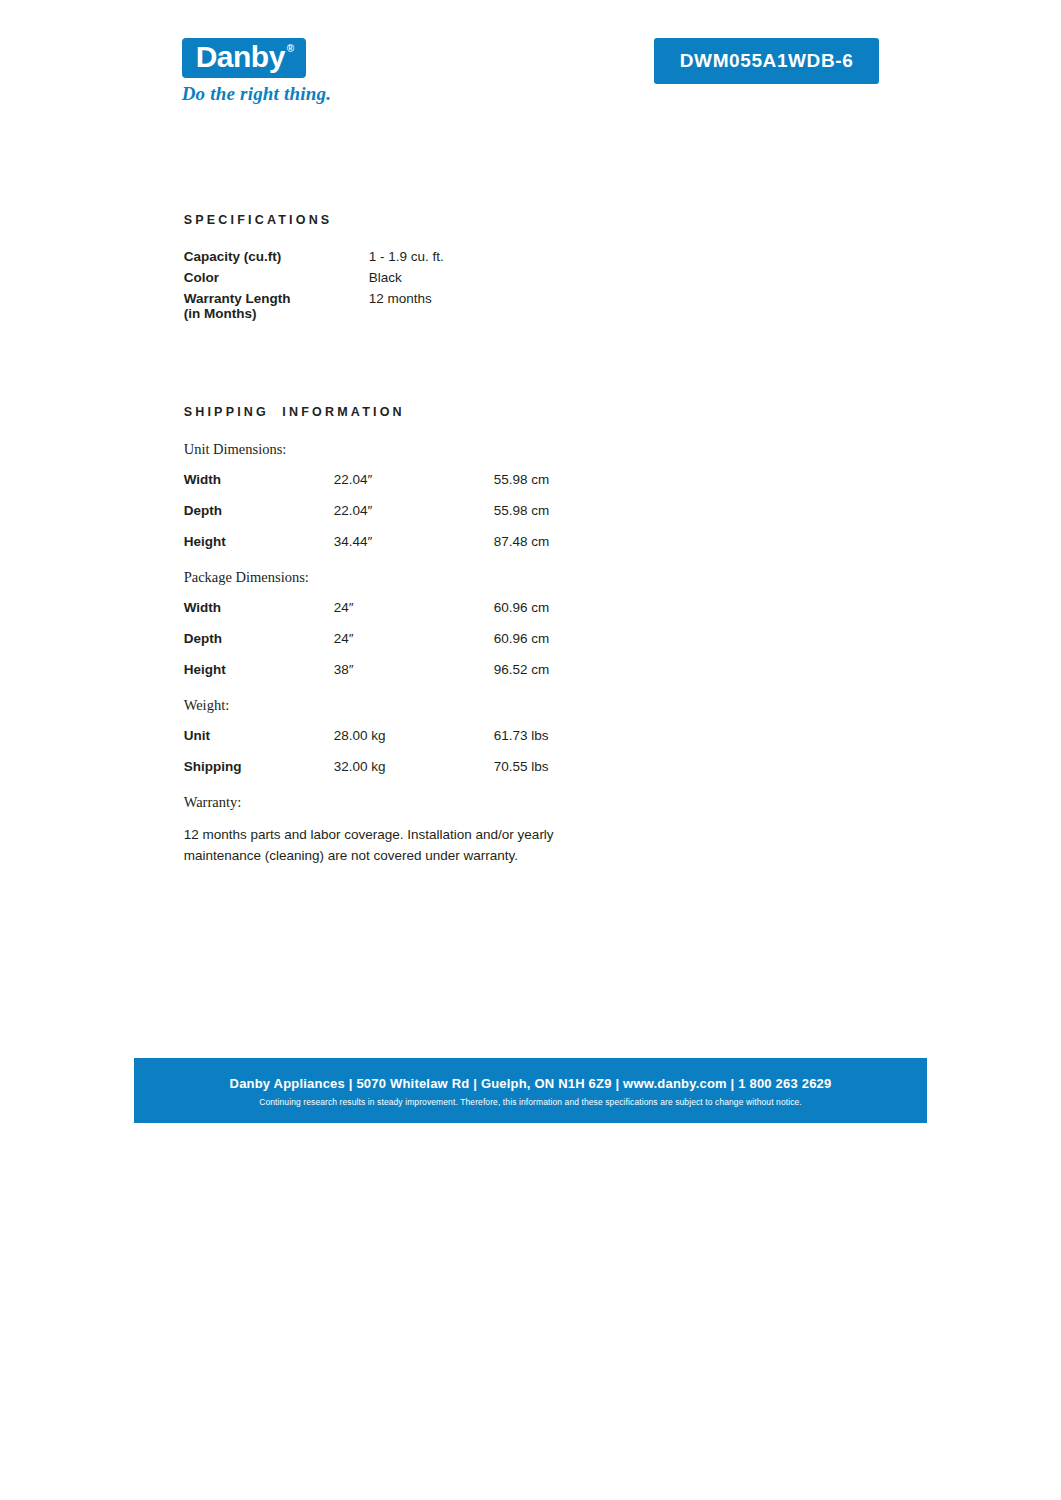Danby®
Do the right thing.
DWM055A1WDB-6
Specifications
| Capacity (cu.ft) | 1 - 1.9 cu. ft. |
| Color | Black |
| Warranty Length (in Months) | 12 months |
Shipping Information
Unit Dimensions:
| Width | 22.04″ | 55.98 cm |
| Depth | 22.04″ | 55.98 cm |
| Height | 34.44″ | 87.48 cm |
Package Dimensions:
| Width | 24″ | 60.96 cm |
| Depth | 24″ | 60.96 cm |
| Height | 38″ | 96.52 cm |
Weight:
| Unit | 28.00 kg | 61.73 lbs |
| Shipping | 32.00 kg | 70.55 lbs |
Warranty:
12 months parts and labor coverage. Installation and/or yearly maintenance (cleaning) are not covered under warranty.
Danby Appliances | 5070 Whitelaw Rd | Guelph, ON N1H 6Z9 | www.danby.com | 1 800 263 2629
Continuing research results in steady improvement. Therefore, this information and these specifications are subject to change without notice.